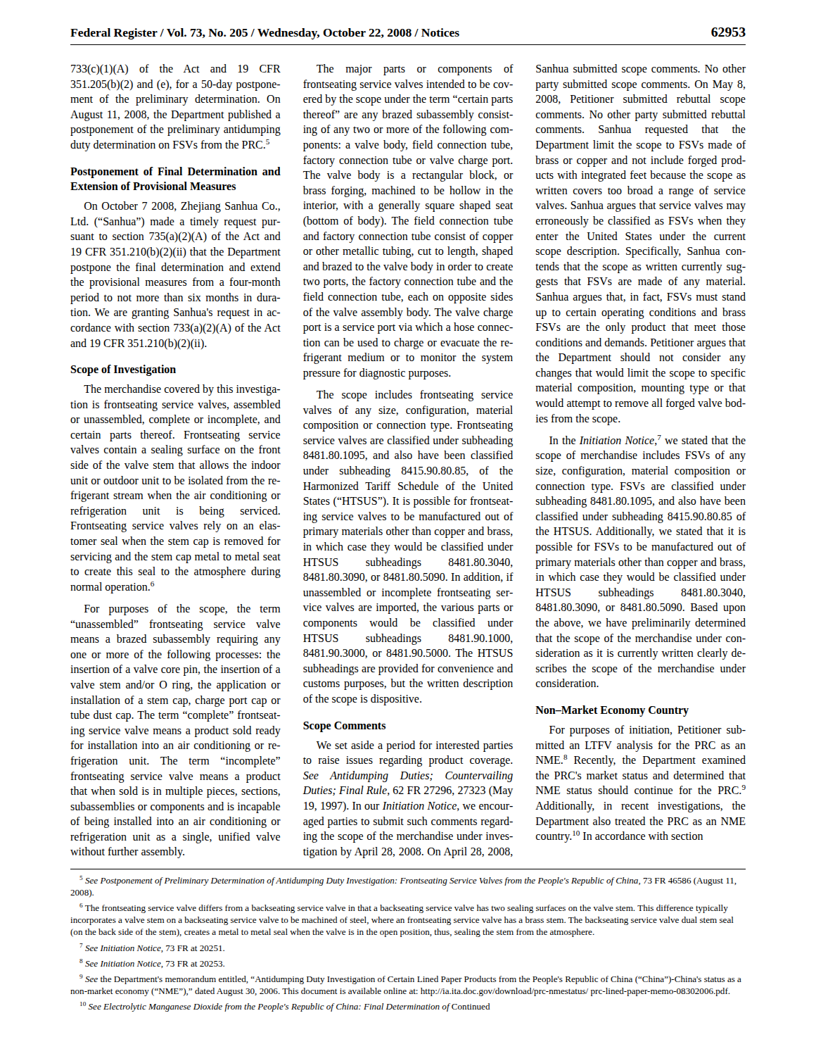Federal Register / Vol. 73, No. 205 / Wednesday, October 22, 2008 / Notices
62953
733(c)(1)(A) of the Act and 19 CFR 351.205(b)(2) and (e), for a 50-day postponement of the preliminary determination. On August 11, 2008, the Department published a postponement of the preliminary antidumping duty determination on FSVs from the PRC.5
Postponement of Final Determination and Extension of Provisional Measures
On October 7 2008, Zhejiang Sanhua Co., Ltd. (“Sanhua”) made a timely request pursuant to section 735(a)(2)(A) of the Act and 19 CFR 351.210(b)(2)(ii) that the Department postpone the final determination and extend the provisional measures from a four-month period to not more than six months in duration. We are granting Sanhua's request in accordance with section 733(a)(2)(A) of the Act and 19 CFR 351.210(b)(2)(ii).
Scope of Investigation
The merchandise covered by this investigation is frontseating service valves, assembled or unassembled, complete or incomplete, and certain parts thereof. Frontseating service valves contain a sealing surface on the front side of the valve stem that allows the indoor unit or outdoor unit to be isolated from the refrigerant stream when the air conditioning or refrigeration unit is being serviced. Frontseating service valves rely on an elastomer seal when the stem cap is removed for servicing and the stem cap metal to metal seat to create this seal to the atmosphere during normal operation.6
For purposes of the scope, the term “unassembled” frontseating service valve means a brazed subassembly requiring any one or more of the following processes: the insertion of a valve core pin, the insertion of a valve stem and/or O ring, the application or installation of a stem cap, charge port cap or tube dust cap. The term “complete” frontseating service valve means a product sold ready for installation into an air conditioning or refrigeration unit. The term “incomplete” frontseating service valve means a product that when sold is in multiple pieces, sections, subassemblies or components and is incapable of being installed into an air conditioning or refrigeration unit as a single, unified valve without further assembly.
The major parts or components of frontseating service valves intended to be covered by the scope under the term “certain parts thereof” are any brazed subassembly consisting of any two or more of the following components: a valve body, field connection tube, factory connection tube or valve charge port. The valve body is a rectangular block, or brass forging, machined to be hollow in the interior, with a generally square shaped seat (bottom of body). The field connection tube and factory connection tube consist of copper or other metallic tubing, cut to length, shaped and brazed to the valve body in order to create two ports, the factory connection tube and the field connection tube, each on opposite sides of the valve assembly body. The valve charge port is a service port via which a hose connection can be used to charge or evacuate the refrigerant medium or to monitor the system pressure for diagnostic purposes.
The scope includes frontseating service valves of any size, configuration, material composition or connection type. Frontseating service valves are classified under subheading 8481.80.1095, and also have been classified under subheading 8415.90.80.85, of the Harmonized Tariff Schedule of the United States (“HTSUS”). It is possible for frontseating service valves to be manufactured out of primary materials other than copper and brass, in which case they would be classified under HTSUS subheadings 8481.80.3040, 8481.80.3090, or 8481.80.5090. In addition, if unassembled or incomplete frontseating service valves are imported, the various parts or components would be classified under HTSUS subheadings 8481.90.1000, 8481.90.3000, or 8481.90.5000. The HTSUS subheadings are provided for convenience and customs purposes, but the written description of the scope is dispositive.
Scope Comments
We set aside a period for interested parties to raise issues regarding product coverage. See Antidumping Duties; Countervailing Duties; Final Rule, 62 FR 27296, 27323 (May 19, 1997). In our Initiation Notice, we encouraged parties to submit such comments regarding the scope of the merchandise under investigation by April 28, 2008. On April 28, 2008, Sanhua submitted scope comments. No other party submitted scope comments. On May 8, 2008, Petitioner submitted rebuttal scope comments. No other party submitted rebuttal comments. Sanhua requested that the Department limit the scope to FSVs made of brass or copper and not include forged products with integrated feet because the scope as written covers too broad a range of service valves. Sanhua argues that service valves may erroneously be classified as FSVs when they enter the United States under the current scope description. Specifically, Sanhua contends that the scope as written currently suggests that FSVs are made of any material. Sanhua argues that, in fact, FSVs must stand up to certain operating conditions and brass FSVs are the only product that meet those conditions and demands. Petitioner argues that the Department should not consider any changes that would limit the scope to specific material composition, mounting type or that would attempt to remove all forged valve bodies from the scope.
In the Initiation Notice,7 we stated that the scope of merchandise includes FSVs of any size, configuration, material composition or connection type. FSVs are classified under subheading 8481.80.1095, and also have been classified under subheading 8415.90.80.85 of the HTSUS. Additionally, we stated that it is possible for FSVs to be manufactured out of primary materials other than copper and brass, in which case they would be classified under HTSUS subheadings 8481.80.3040, 8481.80.3090, or 8481.80.5090. Based upon the above, we have preliminarily determined that the scope of the merchandise under consideration as it is currently written clearly describes the scope of the merchandise under consideration.
Non–Market Economy Country
For purposes of initiation, Petitioner submitted an LTFV analysis for the PRC as an NME.8 Recently, the Department examined the PRC's market status and determined that NME status should continue for the PRC.9 Additionally, in recent investigations, the Department also treated the PRC as an NME country.10 In accordance with section
5 See Postponement of Preliminary Determination of Antidumping Duty Investigation: Frontseating Service Valves from the People's Republic of China, 73 FR 46586 (August 11, 2008).
6 The frontseating service valve differs from a backseating service valve in that a backseating service valve has two sealing surfaces on the valve stem. This difference typically incorporates a valve stem on a backseating service valve to be machined of steel, where an frontseating service valve has a brass stem. The backseating service valve dual stem seal (on the back side of the stem), creates a metal to metal seal when the valve is in the open position, thus, sealing the stem from the atmosphere.
7 See Initiation Notice, 73 FR at 20251.
8 See Initiation Notice, 73 FR at 20253.
9 See the Department's memorandum entitled, “Antidumping Duty Investigation of Certain Lined Paper Products from the People's Republic of China (“China”)-China's status as a non-market economy (“NME”),” dated August 30, 2006. This document is available online at: http://ia.ita.doc.gov/download/prc-nmestatus/ prc-lined-paper-memo-08302006.pdf.
10 See Electrolytic Manganese Dioxide from the People's Republic of China: Final Determination of Continued